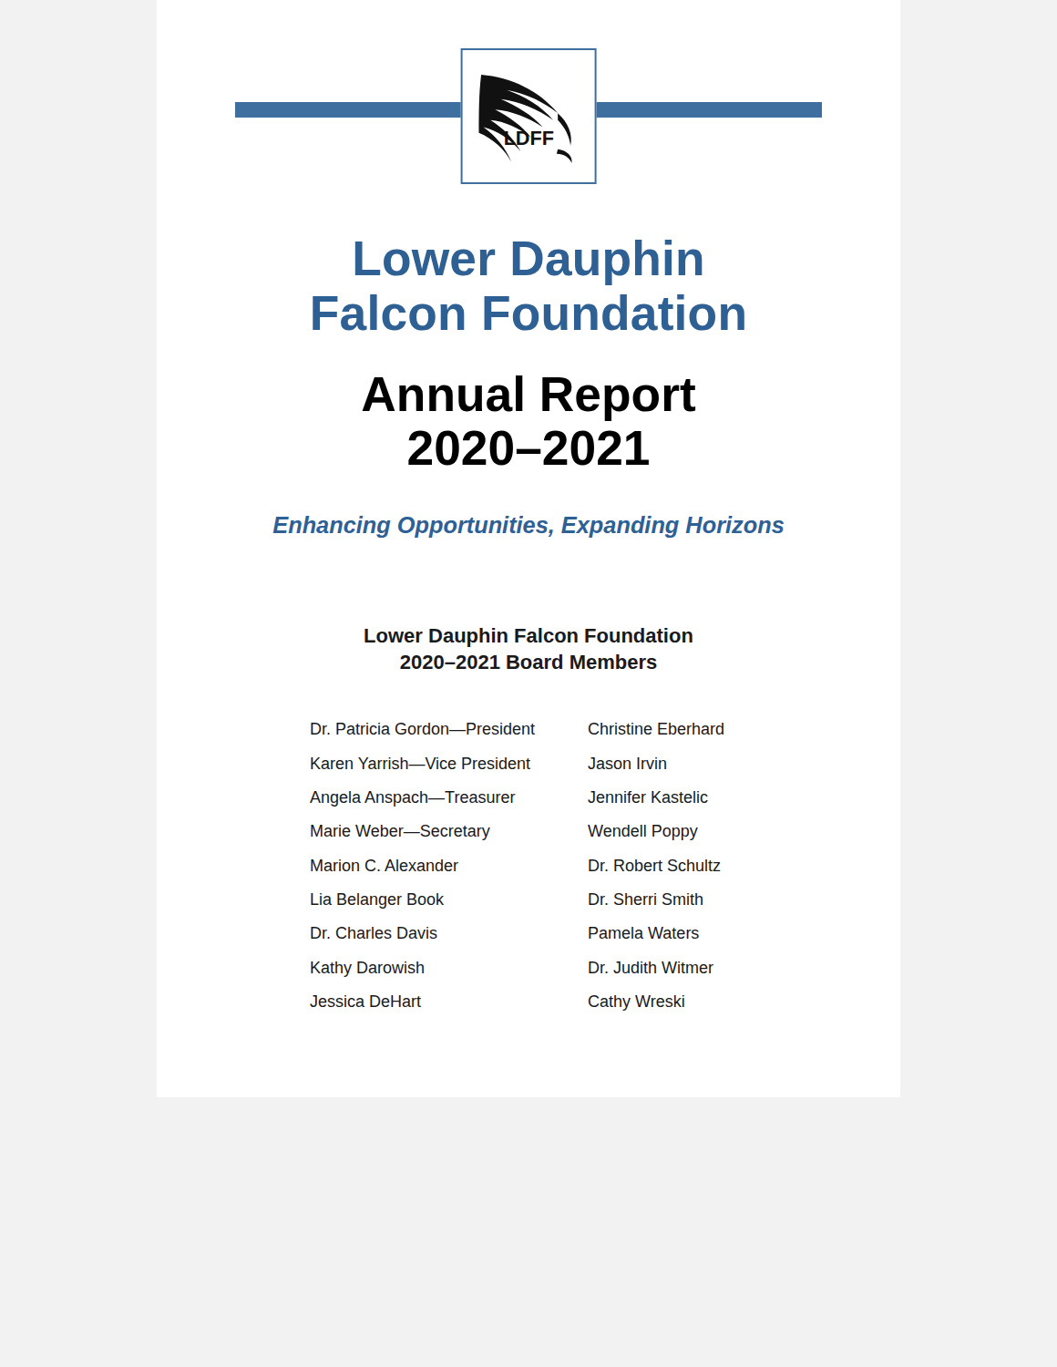LDFF
Lower Dauphin
Falcon Foundation
Annual Report
2020–2021
Enhancing Opportunities, Expanding Horizons
Lower Dauphin Falcon Foundation
2020–2021 Board Members
| Dr. Patricia Gordon—President | Christine Eberhard |
| Karen Yarrish—Vice President | Jason Irvin |
| Angela Anspach—Treasurer | Jennifer Kastelic |
| Marie Weber—Secretary | Wendell Poppy |
| Marion C. Alexander | Dr. Robert Schultz |
| Lia Belanger Book | Dr. Sherri Smith |
| Dr. Charles Davis | Pamela Waters |
| Kathy Darowish | Dr. Judith Witmer |
| Jessica DeHart | Cathy Wreski |